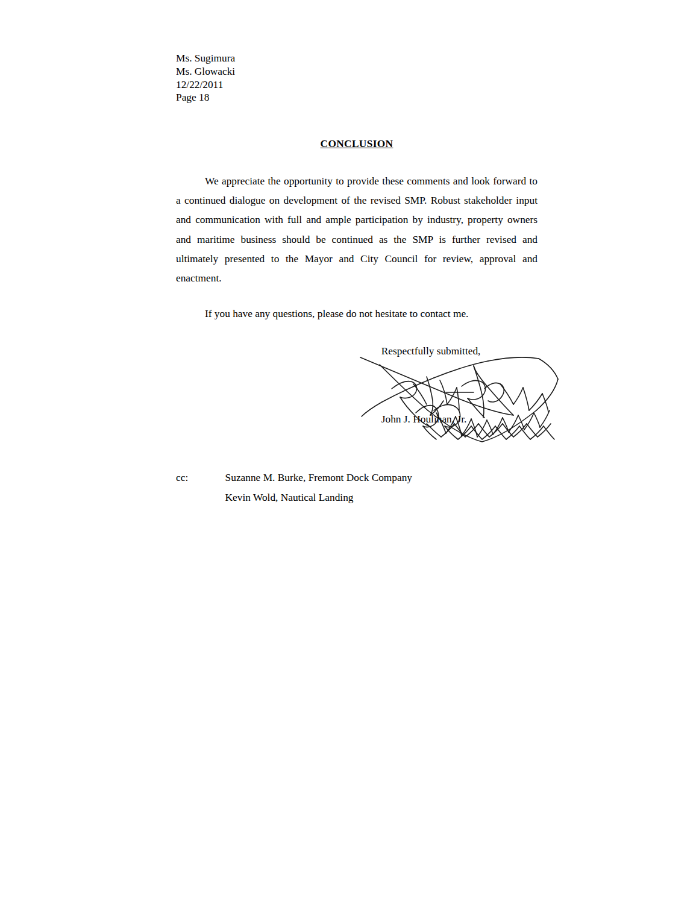Ms. Sugimura
Ms. Glowacki
12/22/2011
Page 18
CONCLUSION
We appreciate the opportunity to provide these comments and look forward to a continued dialogue on development of the revised SMP. Robust stakeholder input and communication with full and ample participation by industry, property owners and maritime business should be continued as the SMP is further revised and ultimately presented to the Mayor and City Council for review, approval and enactment.
If you have any questions, please do not hesitate to contact me.
Respectfully submitted,
John J. Houlihan, Jr.
cc:
Suzanne M. Burke, Fremont Dock Company
Kevin Wold, Nautical Landing